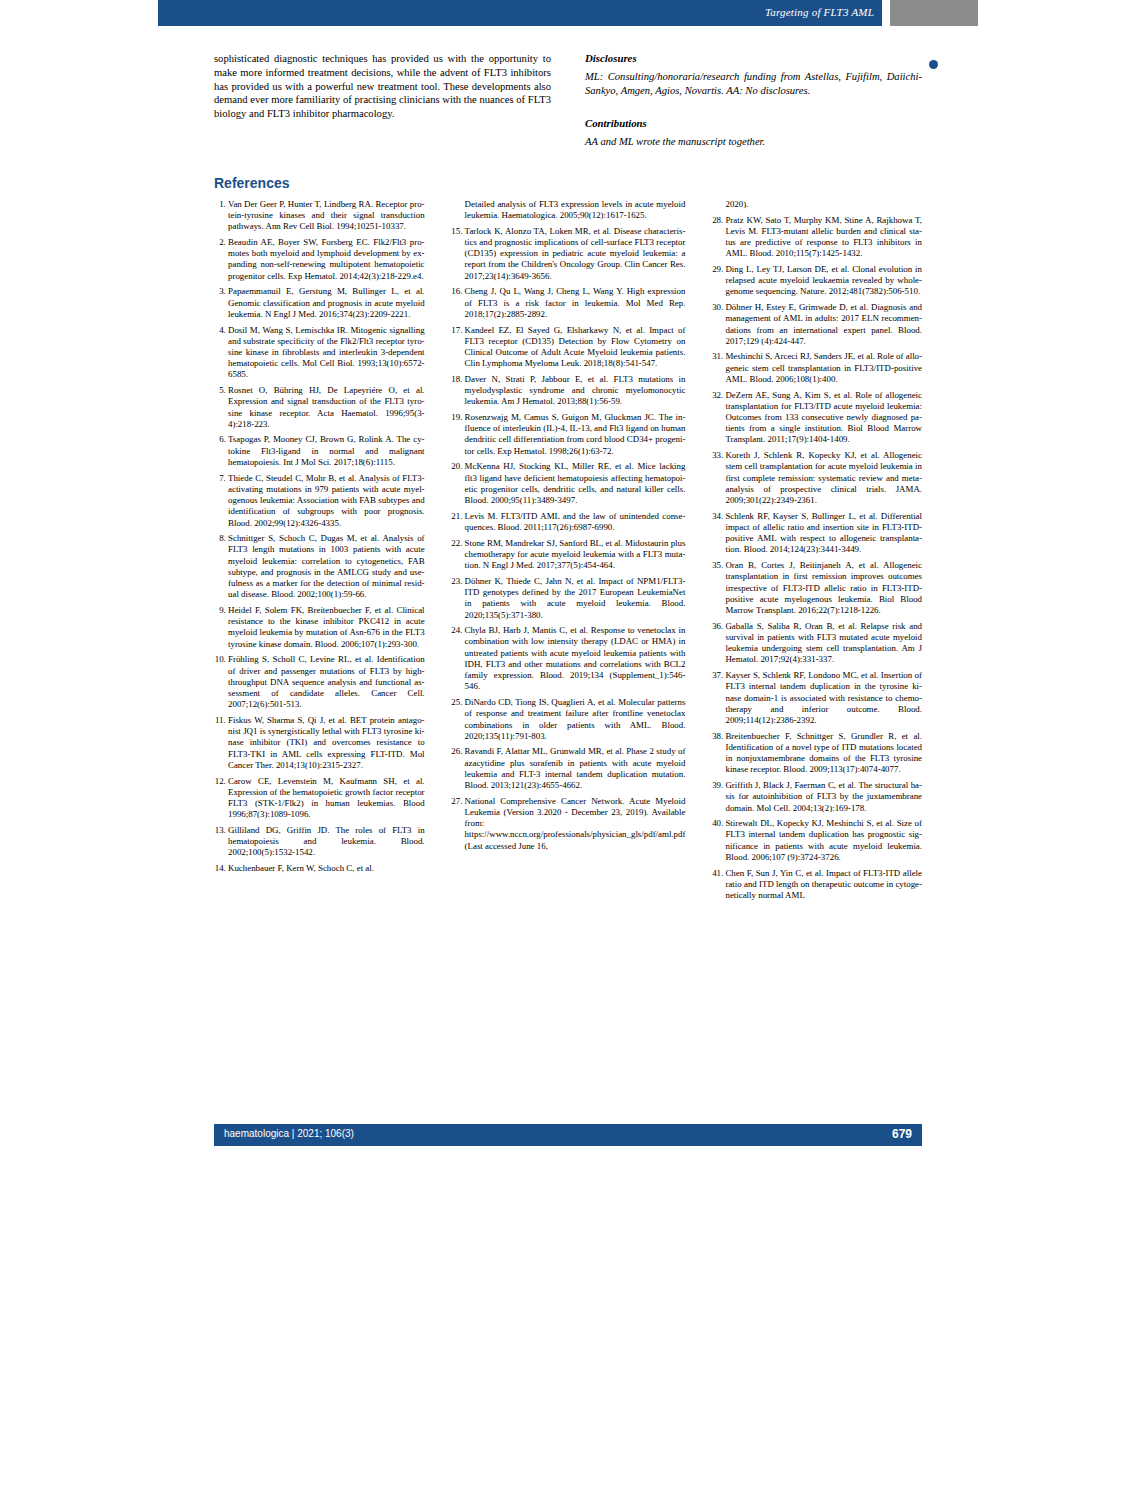Targeting of FLT3 AML
sophisticated diagnostic techniques has provided us with the opportunity to make more informed treatment decisions, while the advent of FLT3 inhibitors has provided us with a powerful new treatment tool. These developments also demand ever more familiarity of practising clinicians with the nuances of FLT3 biology and FLT3 inhibitor pharmacology.
Disclosures
ML: Consulting/honoraria/research funding from Astellas, Fujifilm, Daiichi-Sankyo, Amgen, Agios, Novartis. AA: No disclosures.
Contributions
AA and ML wrote the manuscript together.
References
Van Der Geer P, Hunter T, Lindberg RA. Receptor protein-tyrosine kinases and their signal transduction pathways. Ann Rev Cell Biol. 1994;10251-10337.
Beaudin AE, Boyer SW, Forsberg EC. Flk2/Flt3 promotes both myeloid and lymphoid development by expanding non-self-renewing multipotent hematopoietic progenitor cells. Exp Hematol. 2014;42(3):218-229.e4.
Papaemmanuil E, Gerstung M, Bullinger L, et al. Genomic classification and prognosis in acute myeloid leukemia. N Engl J Med. 2016;374(23):2209-2221.
Dosil M, Wang S, Lemischka IR. Mitogenic signalling and substrate specificity of the Flk2/Flt3 receptor tyrosine kinase in fibroblasts and interleukin 3-dependent hematopoietic cells. Mol Cell Biol. 1993;13(10):6572-6585.
Rosnet O, Bühring HJ, De Lapeyriére O, et al. Expression and signal transduction of the FLT3 tyrosine kinase receptor. Acta Haematol. 1996;95(3-4):218-223.
Tsapogas P, Mooney CJ, Brown G, Rolink A. The cytokine Flt3-ligand in normal and malignant hematopoiesis. Int J Mol Sci. 2017;18(6):1115.
Thiede C, Steudel C, Mohr B, et al. Analysis of FLT3-activating mutations in 979 patients with acute myelogenous leukemia: Association with FAB subtypes and identification of subgroups with poor prognosis. Blood. 2002;99(12):4326-4335.
Schnittger S, Schoch C, Dugas M, et al. Analysis of FLT3 length mutations in 1003 patients with acute myeloid leukemia: correlation to cytogenetics, FAB subtype, and prognosis in the AMLCG study and usefulness as a marker for the detection of minimal residual disease. Blood. 2002;100(1):59-66.
Heidel F, Solem FK, Breitenbuecher F, et al. Clinical resistance to the kinase inhibitor PKC412 in acute myeloid leukemia by mutation of Asn-676 in the FLT3 tyrosine kinase domain. Blood. 2006;107(1):293-300.
Fröhling S, Scholl C, Levine RL, et al. Identification of driver and passenger mutations of FLT3 by high-throughput DNA sequence analysis and functional assessment of candidate alleles. Cancer Cell. 2007;12(6):501-513.
Fiskus W, Sharma S, Qi J, et al. BET protein antagonist JQ1 is synergistically lethal with FLT3 tyrosine kinase inhibitor (TKI) and overcomes resistance to FLT3-TKI in AML cells expressing FLT-ITD. Mol Cancer Ther. 2014;13(10):2315-2327.
Carow CE, Levenstein M, Kaufmann SH, et al. Expression of the hematopoietic growth factor receptor FLT3 (STK-1/Flk2) in human leukemias. Blood 1996;87(3):1089-1096.
Gilliland DG, Griffin JD. The roles of FLT3 in hematopoiesis and leukemia. Blood. 2002;100(5):1532-1542.
Kuchenbauer F, Kern W, Schoch C, et al.
Detailed analysis of FLT3 expression levels in acute myeloid leukemia. Haematologica. 2005;90(12):1617-1625.
Tarlock K, Alonzo TA, Loken MR, et al. Disease characteristics and prognostic implications of cell-surface FLT3 receptor (CD135) expression in pediatric acute myeloid leukemia: a report from the Children's Oncology Group. Clin Cancer Res. 2017;23(14):3649-3656.
Cheng J, Qu L, Wang J, Cheng L, Wang Y. High expression of FLT3 is a risk factor in leukemia. Mol Med Rep. 2018;17(2):2885-2892.
Kandeel EZ, El Sayed G, Elsharkawy N, et al. Impact of FLT3 receptor (CD135) Detection by Flow Cytometry on Clinical Outcome of Adult Acute Myeloid leukemia patients. Clin Lymphoma Myeloma Leuk. 2018;18(8):541-547.
Daver N, Strati P, Jabbour E, et al. FLT3 mutations in myelodysplastic syndrome and chronic myelomonocytic leukemia. Am J Hematol. 2013;88(1):56-59.
Rosenzwajg M, Camus S, Guigon M, Gluckman JC. The influence of interleukin (IL)-4, IL-13, and Flt3 ligand on human dendritic cell differentiation from cord blood CD34+ progenitor cells. Exp Hematol. 1998;26(1):63-72.
McKenna HJ, Stocking KL, Miller RE, et al. Mice lacking flt3 ligand have deficient hematopoiesis affecting hematopoietic progenitor cells, dendritic cells, and natural killer cells. Blood. 2000;95(11):3489-3497.
Levis M. FLT3/ITD AML and the law of unintended consequences. Blood. 2011;117(26):6987-6990.
Stone RM, Mandrekar SJ, Sanford BL, et al. Midostaurin plus chemotherapy for acute myeloid leukemia with a FLT3 mutation. N Engl J Med. 2017;377(5):454-464.
Döhner K, Thiede C, Jahn N, et al. Impact of NPM1/FLT3-ITD genotypes defined by the 2017 European LeukemiaNet in patients with acute myeloid leukemia. Blood. 2020;135(5):371-380.
Chyla BJ, Harb J, Mantis C, et al. Response to venetoclax in combination with low intensity therapy (LDAC or HMA) in untreated patients with acute myeloid leukemia patients with IDH, FLT3 and other mutations and correlations with BCL2 family expression. Blood. 2019;134 (Supplement_1):546-546.
DiNardo CD, Tiong IS, Quaglieri A, et al. Molecular patterns of response and treatment failure after frontline venetoclax combinations in older patients with AML. Blood. 2020;135(11):791-803.
Ravandi F, Alattar ML, Grunwald MR, et al. Phase 2 study of azacytidine plus sorafenib in patients with acute myeloid leukemia and FLT-3 internal tandem duplication mutation. Blood. 2013;121(23):4655-4662.
National Comprehensive Cancer Network. Acute Myeloid Leukemia (Version 3.2020 - December 23, 2019). Available from: https://www.nccn.org/professionals/physician_gls/pdf/aml.pdf (Last accessed June 16,
2020).
Pratz KW, Sato T, Murphy KM, Stine A, Rajkhowa T, Levis M. FLT3-mutant allelic burden and clinical status are predictive of response to FLT3 inhibitors in AML. Blood. 2010;115(7):1425-1432.
Ding L, Ley TJ, Larson DE, et al. Clonal evolution in relapsed acute myeloid leukaemia revealed by whole-genome sequencing. Nature. 2012;481(7382):506-510.
Döhner H, Estey E, Grimwade D, et al. Diagnosis and management of AML in adults: 2017 ELN recommendations from an international expert panel. Blood. 2017;129 (4):424-447.
Meshinchi S, Arceci RJ, Sanders JE, et al. Role of allogeneic stem cell transplantation in FLT3/ITD-positive AML. Blood. 2006;108(1):400.
DeZern AE, Sung A, Kim S, et al. Role of allogeneic transplantation for FLT3/ITD acute myeloid leukemia: Outcomes from 133 consecutive newly diagnosed patients from a single institution. Biol Blood Marrow Transplant. 2011;17(9):1404-1409.
Koreth J, Schlenk R, Kopecky KJ, et al. Allogeneic stem cell transplantation for acute myeloid leukemia in first complete remission: systematic review and meta-analysis of prospective clinical trials. JAMA. 2009;301(22):2349-2361.
Schlenk RF, Kayser S, Bullinger L, et al. Differential impact of allelic ratio and insertion site in FLT3-ITD-positive AML with respect to allogeneic transplantation. Blood. 2014;124(23):3441-3449.
Oran B, Cortes J, Beitinjaneh A, et al. Allogeneic transplantation in first remission improves outcomes irrespective of FLT3-ITD allelic ratio in FLT3-ITD-positive acute myelogenous leukemia. Biol Blood Marrow Transplant. 2016;22(7):1218-1226.
Gaballa S, Saliba R, Oran B, et al. Relapse risk and survival in patients with FLT3 mutated acute myeloid leukemia undergoing stem cell transplantation. Am J Hematol. 2017;92(4):331-337.
Kayser S, Schlenk RF, Londono MC, et al. Insertion of FLT3 internal tandem duplication in the tyrosine kinase domain-1 is associated with resistance to chemotherapy and inferior outcome. Blood. 2009;114(12):2386-2392.
Breitenbuecher F, Schnittger S, Grundler R, et al. Identification of a novel type of ITD mutations located in nonjuxtamembrane domains of the FLT3 tyrosine kinase receptor. Blood. 2009;113(17):4074-4077.
Griffith J, Black J, Faerman C, et al. The structural basis for autoinhibition of FLT3 by the juxtamembrane domain. Mol Cell. 2004;13(2):169-178.
Stirewalt DL, Kopecky KJ, Meshinchi S, et al. Size of FLT3 internal tandem duplication has prognostic significance in patients with acute myeloid leukemia. Blood. 2006;107 (9):3724-3726.
Chen F, Sun J, Yin C, et al. Impact of FLT3-ITD allele ratio and ITD length on therapeutic outcome in cytogenetically normal AML
haematologica | 2021; 106(3)
679